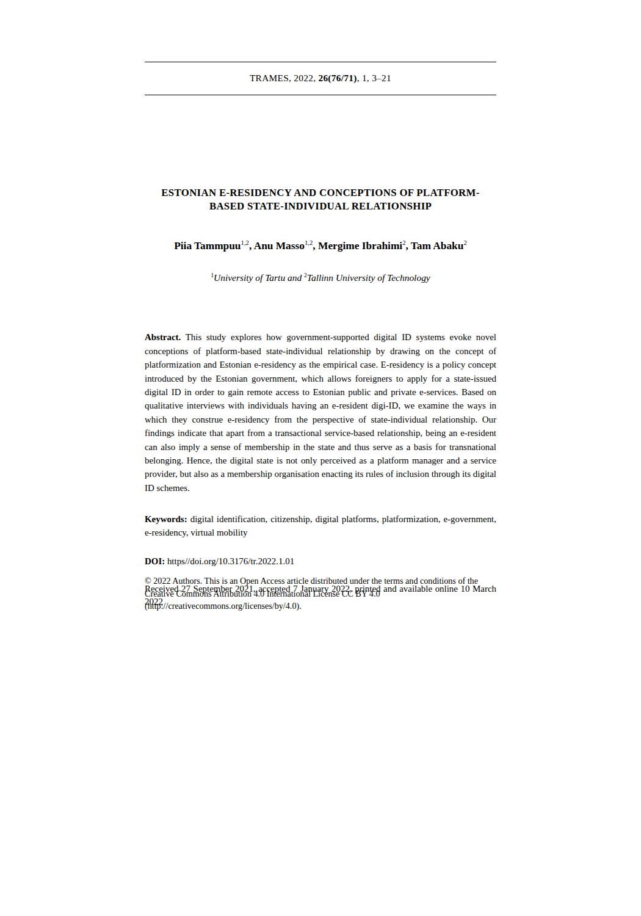TRAMES, 2022, 26(76/71), 1, 3–21
Estonian e-residency and conceptions of platform-
based state-individual relationship
Piia Tammpuu1,2, Anu Masso1,2, Mergime Ibrahimi2, Tam Abaku2
1University of Tartu and 2Tallinn University of Technology
Abstract. This study explores how government-supported digital ID systems evoke novel conceptions of platform-based state-individual relationship by drawing on the concept of platformization and Estonian e-residency as the empirical case. E-residency is a policy concept introduced by the Estonian government, which allows foreigners to apply for a state-issued digital ID in order to gain remote access to Estonian public and private e-services. Based on qualitative interviews with individuals having an e-resident digi-ID, we examine the ways in which they construe e-residency from the perspective of state-individual relationship. Our findings indicate that apart from a transactional service-based relationship, being an e-resident can also imply a sense of membership in the state and thus serve as a basis for transnational belonging. Hence, the digital state is not only perceived as a platform manager and a service provider, but also as a membership organisation enacting its rules of inclusion through its digital ID schemes.
Keywords: digital identification, citizenship, digital platforms, platformization, e-government, e-residency, virtual mobility
DOI: https//doi.org/10.3176/tr.2022.1.01
Received 27 September 2021, accepted 7 January 2022, printed and available online 10 March 2022
© 2022 Authors. This is an Open Access article distributed under the terms and conditions of the Creative Commons Attribution 4.0 International License CC BY 4.0 (http://creativecommons.org/licenses/by/4.0).